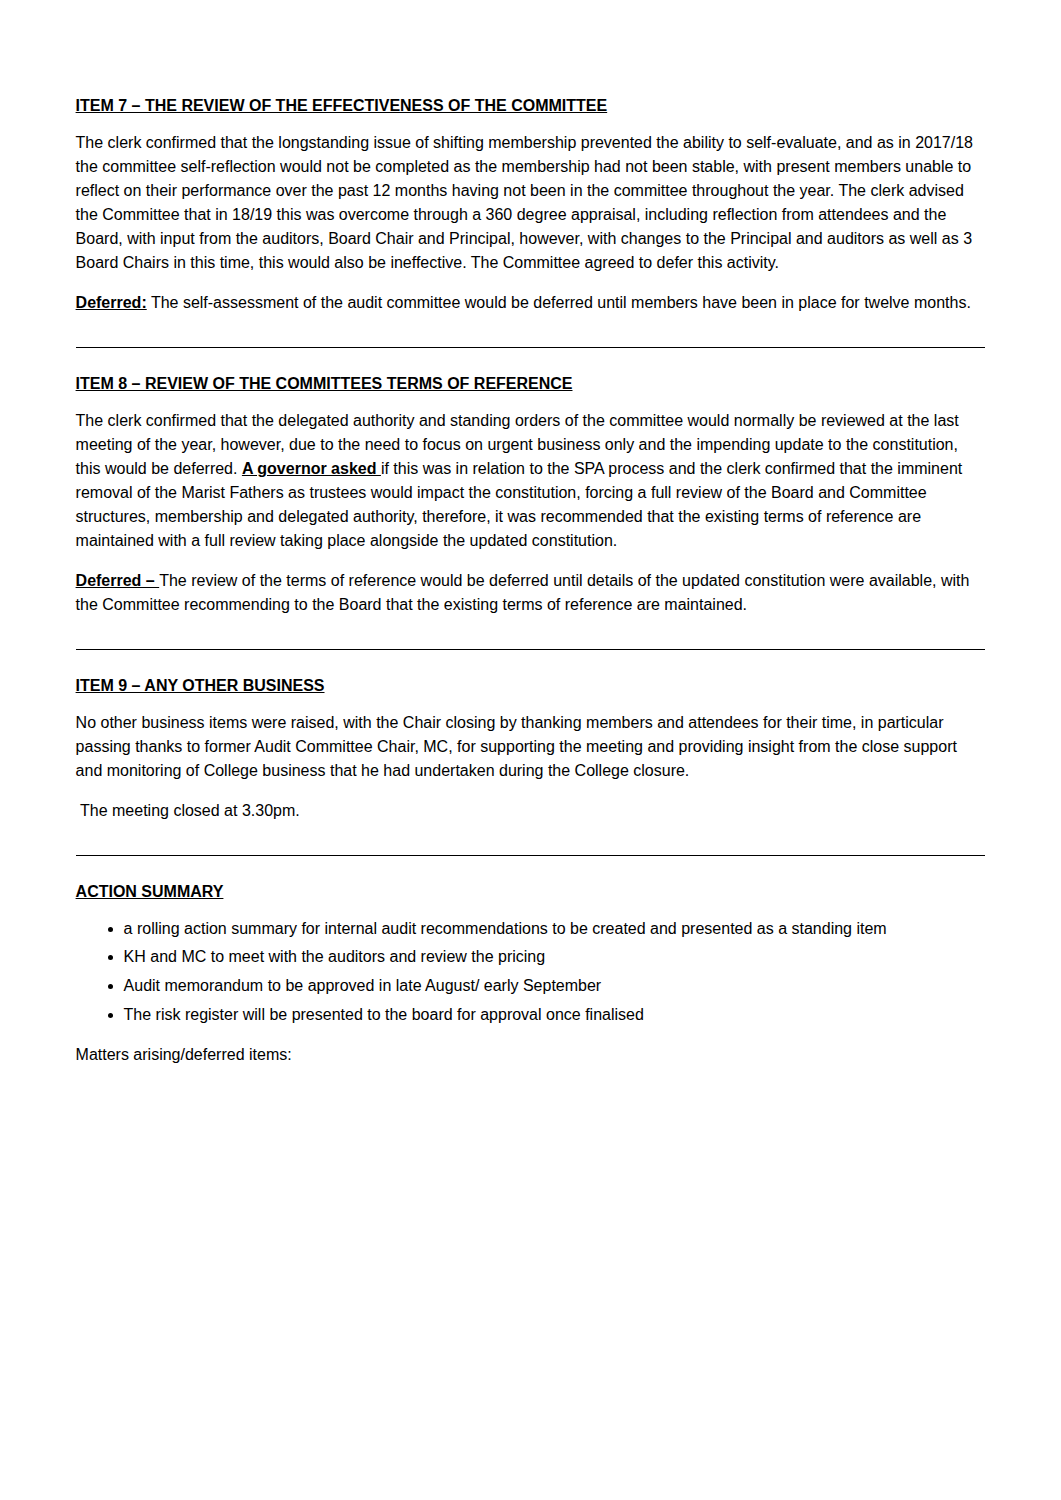ITEM 7 – THE REVIEW OF THE EFFECTIVENESS OF THE COMMITTEE
The clerk confirmed that the longstanding issue of shifting membership prevented the ability to self-evaluate, and as in 2017/18 the committee self-reflection would not be completed as the membership had not been stable, with present members unable to reflect on their performance over the past 12 months having not been in the committee throughout the year. The clerk advised the Committee that in 18/19 this was overcome through a 360 degree appraisal, including reflection from attendees and the Board, with input from the auditors, Board Chair and Principal, however, with changes to the Principal and auditors as well as 3 Board Chairs in this time, this would also be ineffective. The Committee agreed to defer this activity.
Deferred: The self-assessment of the audit committee would be deferred until members have been in place for twelve months.
ITEM 8 – REVIEW OF THE COMMITTEES TERMS OF REFERENCE
The clerk confirmed that the delegated authority and standing orders of the committee would normally be reviewed at the last meeting of the year, however, due to the need to focus on urgent business only and the impending update to the constitution, this would be deferred. A governor asked if this was in relation to the SPA process and the clerk confirmed that the imminent removal of the Marist Fathers as trustees would impact the constitution, forcing a full review of the Board and Committee structures, membership and delegated authority, therefore, it was recommended that the existing terms of reference are maintained with a full review taking place alongside the updated constitution.
Deferred – The review of the terms of reference would be deferred until details of the updated constitution were available, with the Committee recommending to the Board that the existing terms of reference are maintained.
ITEM 9 – ANY OTHER BUSINESS
No other business items were raised, with the Chair closing by thanking members and attendees for their time, in particular passing thanks to former Audit Committee Chair, MC, for supporting the meeting and providing insight from the close support and monitoring of College business that he had undertaken during the College closure.
The meeting closed at 3.30pm.
ACTION SUMMARY
a rolling action summary for internal audit recommendations to be created and presented as a standing item
KH and MC to meet with the auditors and review the pricing
Audit memorandum to be approved in late August/ early September
The risk register will be presented to the board for approval once finalised
Matters arising/deferred items: